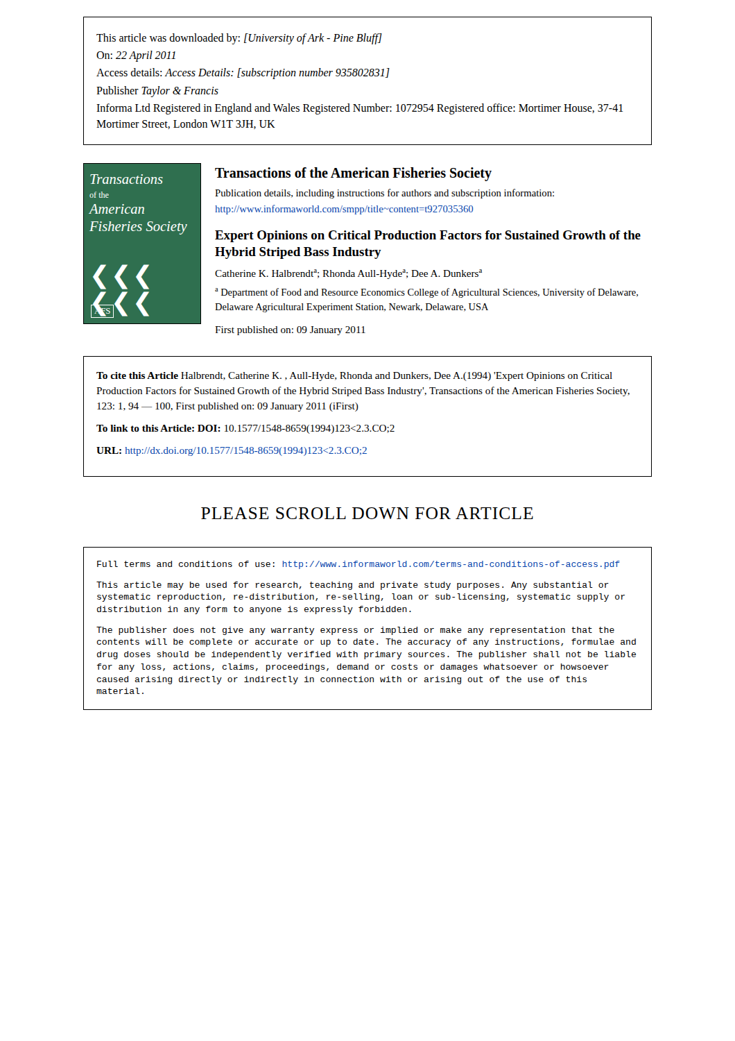This article was downloaded by: [University of Ark - Pine Bluff]
On: 22 April 2011
Access details: Access Details: [subscription number 935802831]
Publisher Taylor & Francis
Informa Ltd Registered in England and Wales Registered Number: 1072954 Registered office: Mortimer House, 37-41 Mortimer Street, London W1T 3JH, UK
Transactions of the American Fisheries Society
❮❮❮
❮❮❮
AFS
Transactions of the American Fisheries Society
Publication details, including instructions for authors and subscription information:
http://www.informaworld.com/smpp/title~content=t927035360
Expert Opinions on Critical Production Factors for Sustained Growth of the Hybrid Striped Bass Industry
Catherine K. Halbrendta; Rhonda Aull-Hydea; Dee A. Dunkersa
a Department of Food and Resource Economics College of Agricultural Sciences, University of Delaware, Delaware Agricultural Experiment Station, Newark, Delaware, USA
First published on: 09 January 2011
To cite this Article Halbrendt, Catherine K. , Aull-Hyde, Rhonda and Dunkers, Dee A.(1994) 'Expert Opinions on Critical Production Factors for Sustained Growth of the Hybrid Striped Bass Industry', Transactions of the American Fisheries Society, 123: 1, 94 — 100, First published on: 09 January 2011 (iFirst)
To link to this Article: DOI: 10.1577/1548-8659(1994)123<2.3.CO;2
URL: http://dx.doi.org/10.1577/1548-8659(1994)123<2.3.CO;2
PLEASE SCROLL DOWN FOR ARTICLE
Full terms and conditions of use: http://www.informaworld.com/terms-and-conditions-of-access.pdf
This article may be used for research, teaching and private study purposes. Any substantial or systematic reproduction, re-distribution, re-selling, loan or sub-licensing, systematic supply or distribution in any form to anyone is expressly forbidden.
The publisher does not give any warranty express or implied or make any representation that the contents will be complete or accurate or up to date. The accuracy of any instructions, formulae and drug doses should be independently verified with primary sources. The publisher shall not be liable for any loss, actions, claims, proceedings, demand or costs or damages whatsoever or howsoever caused arising directly or indirectly in connection with or arising out of the use of this material.